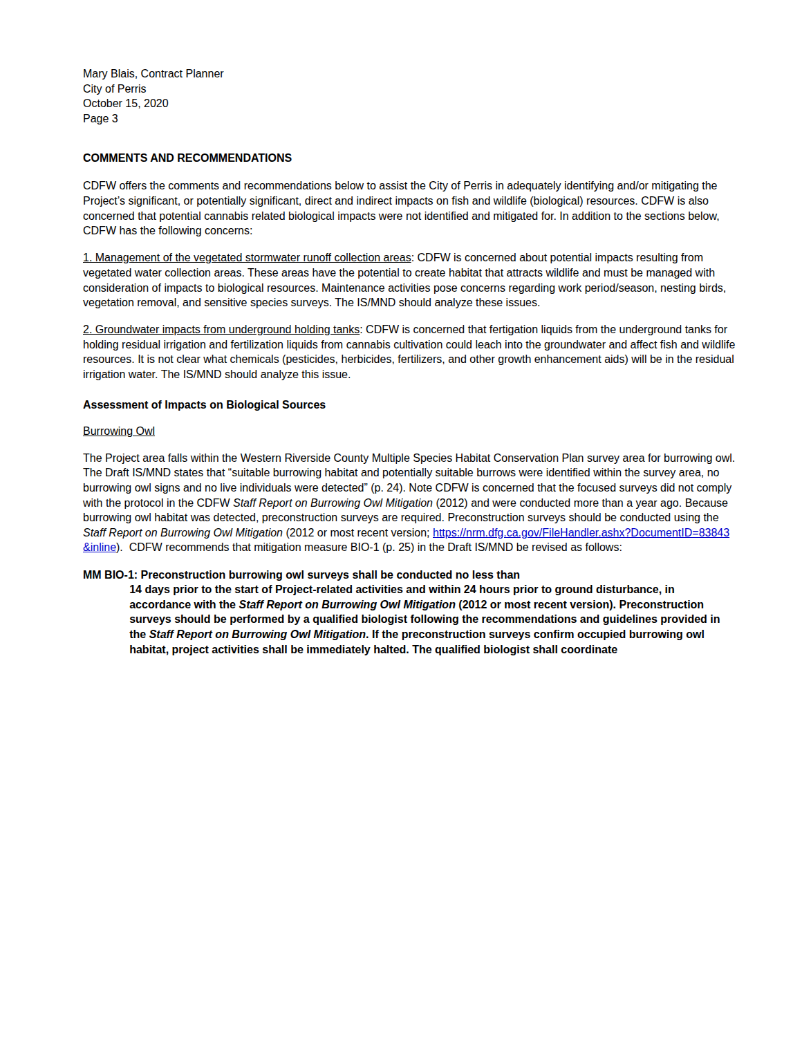Mary Blais, Contract Planner
City of Perris
October 15, 2020
Page 3
Comments and Recommendations
CDFW offers the comments and recommendations below to assist the City of Perris in adequately identifying and/or mitigating the Project’s significant, or potentially significant, direct and indirect impacts on fish and wildlife (biological) resources. CDFW is also concerned that potential cannabis related biological impacts were not identified and mitigated for. In addition to the sections below, CDFW has the following concerns:
1. Management of the vegetated stormwater runoff collection areas: CDFW is concerned about potential impacts resulting from vegetated water collection areas. These areas have the potential to create habitat that attracts wildlife and must be managed with consideration of impacts to biological resources. Maintenance activities pose concerns regarding work period/season, nesting birds, vegetation removal, and sensitive species surveys. The IS/MND should analyze these issues.
2. Groundwater impacts from underground holding tanks: CDFW is concerned that fertigation liquids from the underground tanks for holding residual irrigation and fertilization liquids from cannabis cultivation could leach into the groundwater and affect fish and wildlife resources. It is not clear what chemicals (pesticides, herbicides, fertilizers, and other growth enhancement aids) will be in the residual irrigation water. The IS/MND should analyze this issue.
Assessment of Impacts on Biological Sources
Burrowing Owl
The Project area falls within the Western Riverside County Multiple Species Habitat Conservation Plan survey area for burrowing owl. The Draft IS/MND states that “suitable burrowing habitat and potentially suitable burrows were identified within the survey area, no burrowing owl signs and no live individuals were detected” (p. 24). Note CDFW is concerned that the focused surveys did not comply with the protocol in the CDFW Staff Report on Burrowing Owl Mitigation (2012) and were conducted more than a year ago. Because burrowing owl habitat was detected, preconstruction surveys are required. Preconstruction surveys should be conducted using the Staff Report on Burrowing Owl Mitigation (2012 or most recent version; https://nrm.dfg.ca.gov/FileHandler.ashx?DocumentID=83843&inline). CDFW recommends that mitigation measure BIO-1 (p. 25) in the Draft IS/MND be revised as follows:
MM BIO-1: Preconstruction burrowing owl surveys shall be conducted no less than
14 days prior to the start of Project-related activities and within 24 hours prior to ground disturbance, in accordance with the Staff Report on Burrowing Owl Mitigation (2012 or most recent version). Preconstruction surveys should be performed by a qualified biologist following the recommendations and guidelines provided in the Staff Report on Burrowing Owl Mitigation. If the preconstruction surveys confirm occupied burrowing owl habitat, project activities shall be immediately halted. The qualified biologist shall coordinate